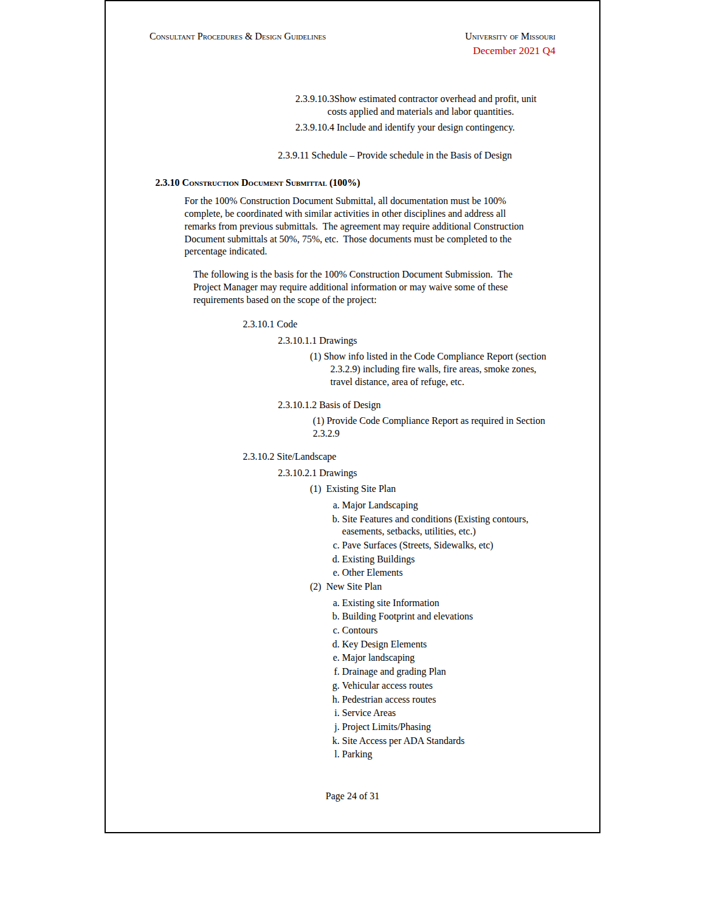Consultant Procedures & Design Guidelines
University of Missouri
December 2021 Q4
2.3.9.10.3Show estimated contractor overhead and profit, unit costs applied and materials and labor quantities.
2.3.9.10.4 Include and identify your design contingency.
2.3.9.11 Schedule – Provide schedule in the Basis of Design
2.3.10 Construction Document Submittal (100%)
For the 100% Construction Document Submittal, all documentation must be 100% complete, be coordinated with similar activities in other disciplines and address all remarks from previous submittals. The agreement may require additional Construction Document submittals at 50%, 75%, etc. Those documents must be completed to the percentage indicated.
The following is the basis for the 100% Construction Document Submission. The Project Manager may require additional information or may waive some of these requirements based on the scope of the project:
2.3.10.1 Code
2.3.10.1.1 Drawings
(1) Show info listed in the Code Compliance Report (section 2.3.2.9) including fire walls, fire areas, smoke zones, travel distance, area of refuge, etc.
2.3.10.1.2 Basis of Design
(1) Provide Code Compliance Report as required in Section 2.3.2.9
2.3.10.2 Site/Landscape
2.3.10.2.1 Drawings
(1) Existing Site Plan
Major Landscaping
Site Features and conditions (Existing contours, easements, setbacks, utilities, etc.)
Pave Surfaces (Streets, Sidewalks, etc)
Existing Buildings
Other Elements
(2) New Site Plan
Existing site Information
Building Footprint and elevations
Contours
Key Design Elements
Major landscaping
Drainage and grading Plan
Vehicular access routes
Pedestrian access routes
Service Areas
Project Limits/Phasing
Site Access per ADA Standards
Parking
Page 24 of 31